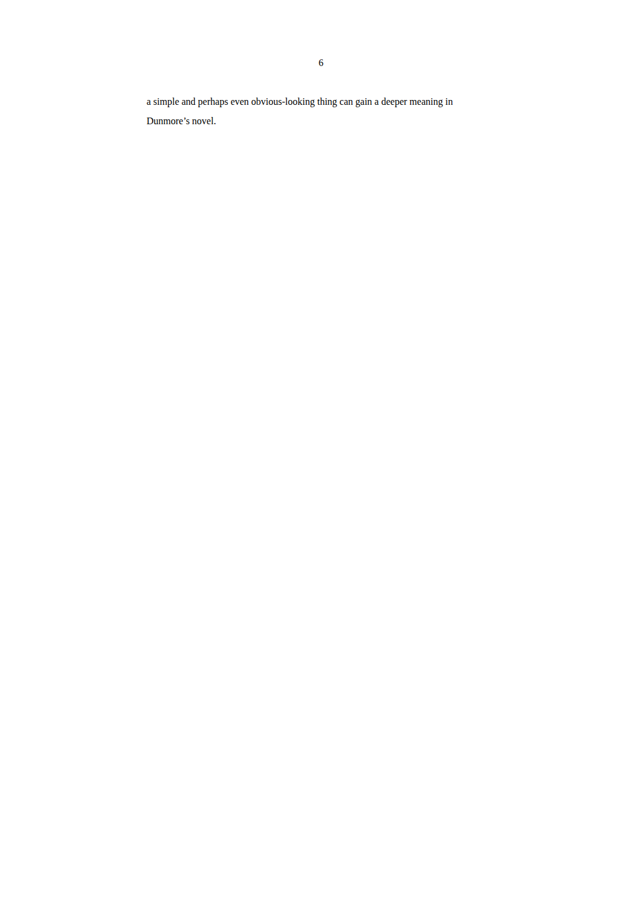6
a simple and perhaps even obvious-looking thing can gain a deeper meaning in Dunmore’s novel.